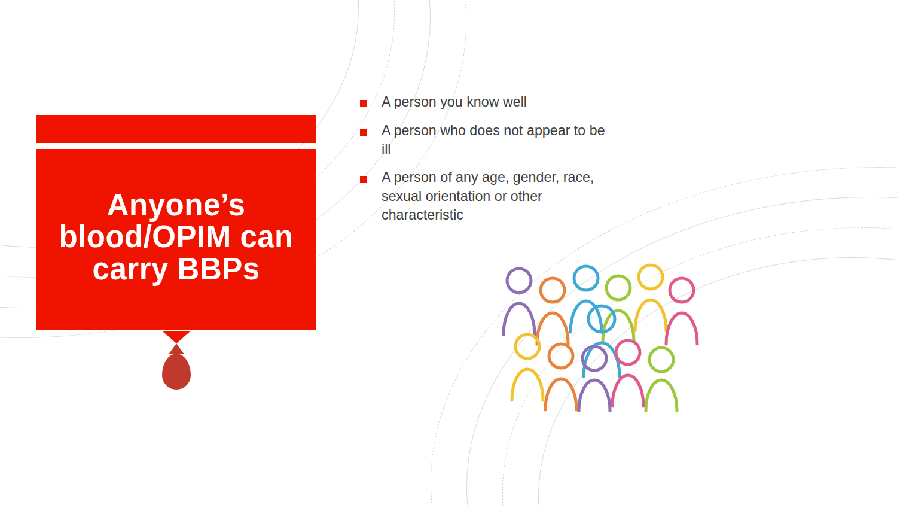Anyone’s blood/OPIM can carry BBPs
A person you know well
A person who does not appear to be ill
A person of any age, gender, race, sexual orientation or other characteristic